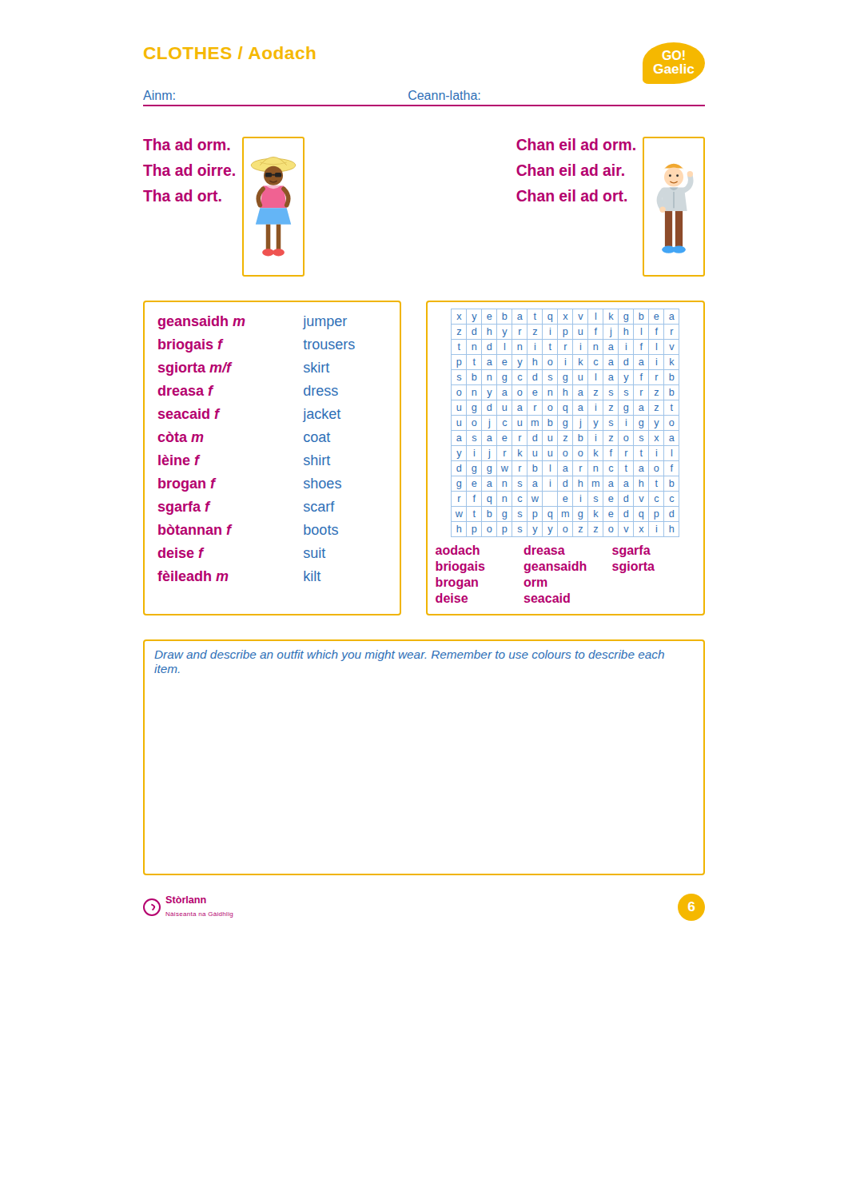CLOTHES / Aodach
GO!Gaelic
Ainm: Ceann-latha:
Tha ad orm.
Tha ad oirre.
Tha ad ort.
Chan eil ad orm.
Chan eil ad air.
Chan eil ad ort.
| geansaidh m | jumper |
| briogais f | trousers |
| sgiorta m/f | skirt |
| dreasa f | dress |
| seacaid f | jacket |
| còta m | coat |
| lèine f | shirt |
| brogan f | shoes |
| sgarfa f | scarf |
| bòtannan f | boots |
| deise f | suit |
| fèileadh m | kilt |
| x | y | e | b | a | t | q | x | v | l | k | g | b | e | a |
| z | d | h | y | r | z | i | p | u | f | j | h | l | f | r |
| t | n | d | l | n | i | t | r | i | n | a | i | f | l | v |
| p | t | a | e | y | h | o | i | k | c | a | d | a | i | k |
| s | b | n | g | c | d | s | g | u | l | a | y | f | r | b |
| o | n | y | a | o | e | n | h | a | z | s | s | r | z | b |
| u | g | d | u | a | r | o | q | a | i | z | g | a | z | t |
| u | o | j | c | u | m | b | g | j | y | s | i | g | y | o |
| a | s | a | e | r | d | u | z | b | i | z | o | s | x | a |
| y | i | j | r | k | u | u | o | o | k | f | r | t | i | l |
| d | g | g | w | r | b | l | a | r | n | c | t | a | o | f |
| g | e | a | n | s | a | i | d | h | m | a | a | h | t | b |
| r | f | q | n | c | w | | e | i | s | e | d | v | c | c |
| w | t | b | g | s | p | q | m | g | k | e | d | q | p | d |
| h | p | o | p | s | y | y | o | z | z | o | v | x | i | h |
aodach dreasa sgarfa briogais geansaidh sgiorta brogan orm deise seacaid
Draw and describe an outfit which you might wear. Remember to use colours to describe each item.
Stòrlann Nàiseanta na Gàidhlig
6